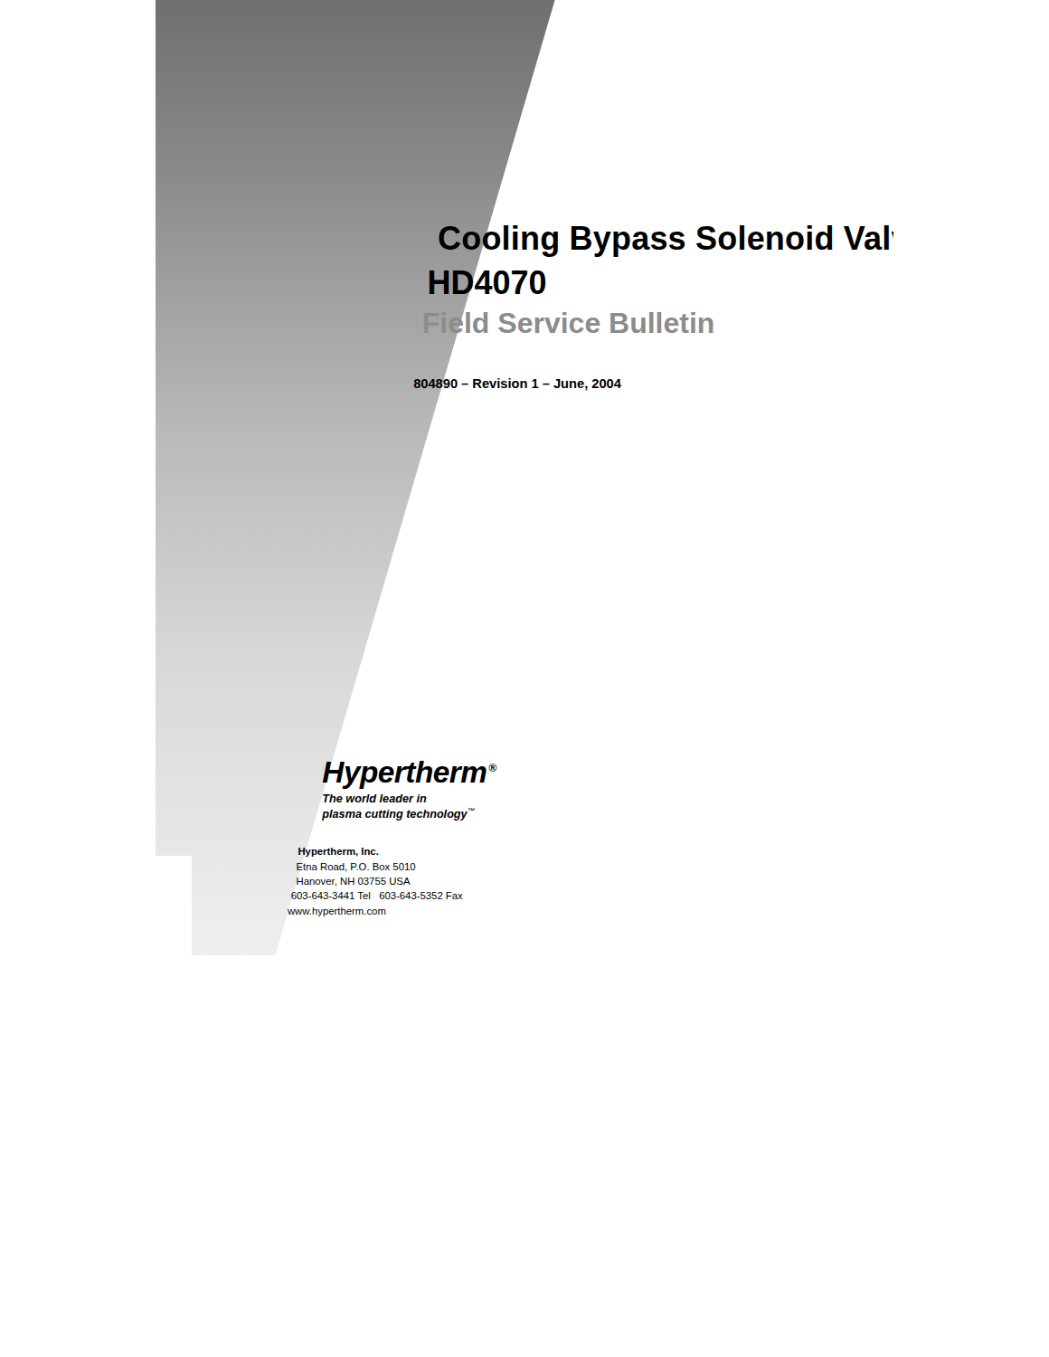Cooling Bypass Solenoid Valve Kit
HD4070
Field Service Bulletin
804890 – Revision 1 – June, 2004
Hypertherm®
The world leader in
plasma cutting technology™
Hypertherm, Inc.
Etna Road, P.O. Box 5010
Hanover, NH 03755 USA
603-643-3441 Tel 603-643-5352 Fax
www.hypertherm.com